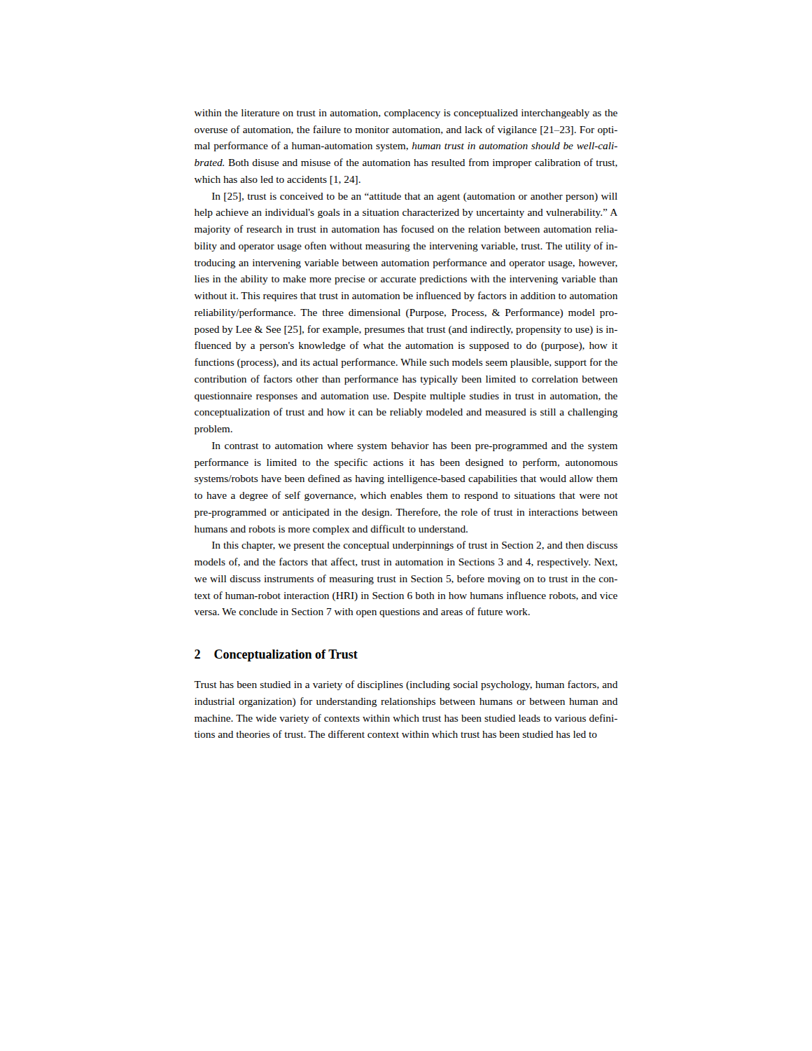within the literature on trust in automation, complacency is conceptualized interchangeably as the overuse of automation, the failure to monitor automation, and lack of vigilance [21–23]. For optimal performance of a human-automation system, human trust in automation should be well-calibrated. Both disuse and misuse of the automation has resulted from improper calibration of trust, which has also led to accidents [1, 24].
In [25], trust is conceived to be an “attitude that an agent (automation or another person) will help achieve an individual's goals in a situation characterized by uncertainty and vulnerability.” A majority of research in trust in automation has focused on the relation between automation reliability and operator usage often without measuring the intervening variable, trust. The utility of introducing an intervening variable between automation performance and operator usage, however, lies in the ability to make more precise or accurate predictions with the intervening variable than without it. This requires that trust in automation be influenced by factors in addition to automation reliability/performance. The three dimensional (Purpose, Process, & Performance) model proposed by Lee & See [25], for example, presumes that trust (and indirectly, propensity to use) is influenced by a person's knowledge of what the automation is supposed to do (purpose), how it functions (process), and its actual performance. While such models seem plausible, support for the contribution of factors other than performance has typically been limited to correlation between questionnaire responses and automation use. Despite multiple studies in trust in automation, the conceptualization of trust and how it can be reliably modeled and measured is still a challenging problem.
In contrast to automation where system behavior has been pre-programmed and the system performance is limited to the specific actions it has been designed to perform, autonomous systems/robots have been defined as having intelligence-based capabilities that would allow them to have a degree of self governance, which enables them to respond to situations that were not pre-programmed or anticipated in the design. Therefore, the role of trust in interactions between humans and robots is more complex and difficult to understand.
In this chapter, we present the conceptual underpinnings of trust in Section 2, and then discuss models of, and the factors that affect, trust in automation in Sections 3 and 4, respectively. Next, we will discuss instruments of measuring trust in Section 5, before moving on to trust in the context of human-robot interaction (HRI) in Section 6 both in how humans influence robots, and vice versa. We conclude in Section 7 with open questions and areas of future work.
2 Conceptualization of Trust
Trust has been studied in a variety of disciplines (including social psychology, human factors, and industrial organization) for understanding relationships between humans or between human and machine. The wide variety of contexts within which trust has been studied leads to various definitions and theories of trust. The different context within which trust has been studied has led to